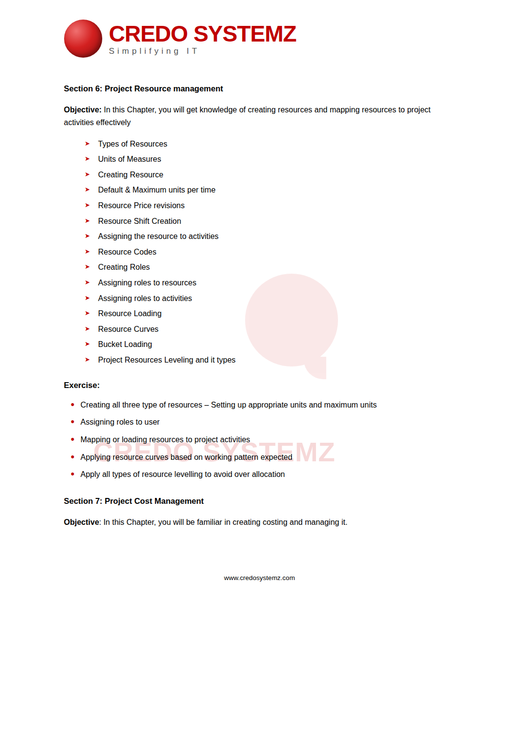CREDO SYSTEMZ
CREDO SYSTEMZ
Simplifying IT
Section 6: Project Resource management
Objective: In this Chapter, you will get knowledge of creating resources and mapping resources to project activities effectively
Types of Resources
Units of Measures
Creating Resource
Default & Maximum units per time
Resource Price revisions
Resource Shift Creation
Assigning the resource to activities
Resource Codes
Creating Roles
Assigning roles to resources
Assigning roles to activities
Resource Loading
Resource Curves
Bucket Loading
Project Resources Leveling and it types
Exercise:
Creating all three type of resources – Setting up appropriate units and maximum units
Assigning roles to user
Mapping or loading resources to project activities
Applying resource curves based on working pattern expected
Apply all types of resource levelling to avoid over allocation
Section 7: Project Cost Management
Objective: In this Chapter, you will be familiar in creating costing and managing it.
www.credosystemz.com